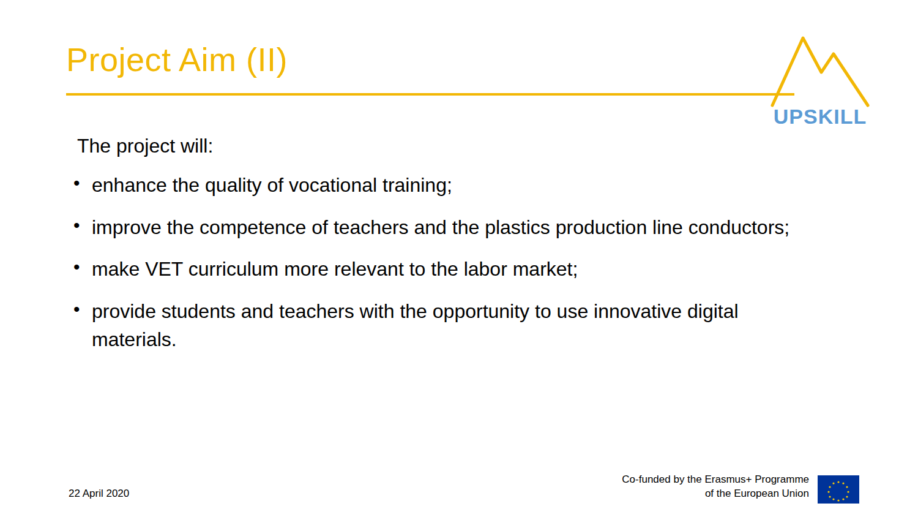Project Aim (II)
UPSKILL
The project will:
enhance the quality of vocational training;
improve the competence of teachers and the plastics production line conductors;
make VET curriculum more relevant to the labor market;
provide students and teachers with the opportunity to use innovative digital materials.
22 April 2020
Co-funded by the Erasmus+ Programme
of the European Union